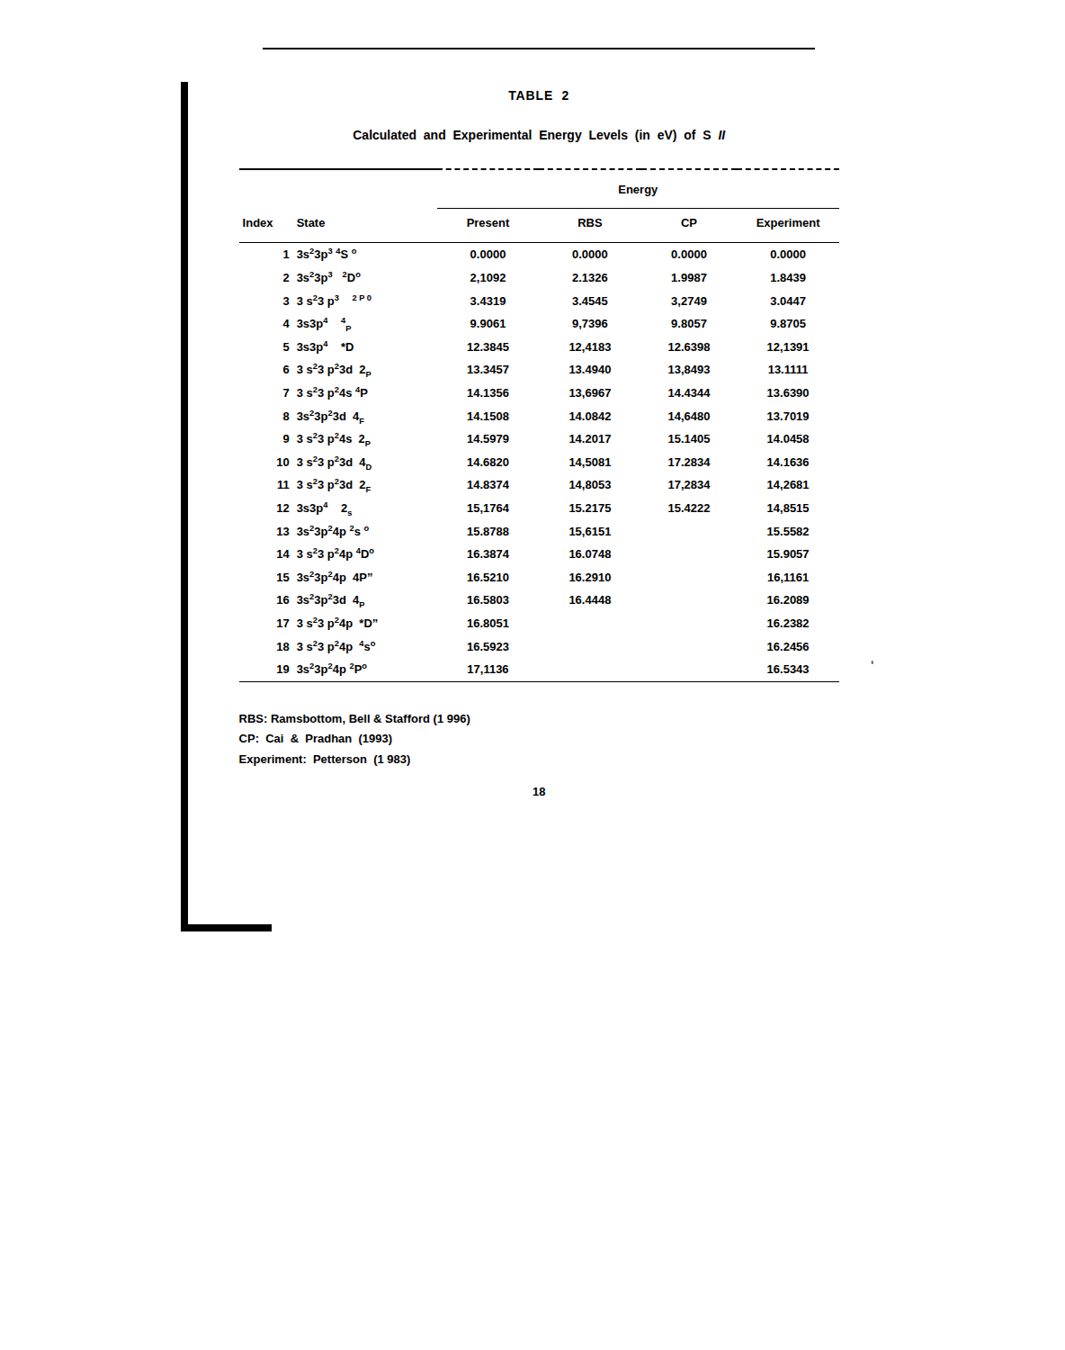‘
TABLE 2
Calculated and Experimental Energy Levels (in eV) of S II
| | Energy |
| --- | --- |
| Index | State | Present | RBS | CP | Experiment |
| 1 | 3s 2 3p 3 4 S o | 0.0000 | 0.0000 | 0.0000 | 0.0000 |
| 2 | 3s 2 3p 3 2 D o | 2,1092 | 2.1326 | 1.9987 | 1.8439 |
| 3 | 3 s 2 3 p 3 2 P 0 | 3.4319 | 3.4545 | 3,2749 | 3.0447 |
| 4 | 3s3p 4 4 P | 9.9061 | 9,7396 | 9.8057 | 9.8705 |
| 5 | 3s3p 4 *D | 12.3845 | 12,4183 | 12.6398 | 12,1391 |
| 6 | 3 s 2 3 p 2 3d 2 P | 13.3457 | 13.4940 | 13,8493 | 13.1111 |
| 7 | 3 s 2 3 p 2 4s 4 P | 14.1356 | 13,6967 | 14.4344 | 13.6390 |
| 8 | 3s 2 3p 2 3d 4 F | 14.1508 | 14.0842 | 14,6480 | 13.7019 |
| 9 | 3 s 2 3 p 2 4s 2 P | 14.5979 | 14.2017 | 15.1405 | 14.0458 |
| 10 | 3 s 2 3 p 2 3d 4 D | 14.6820 | 14,5081 | 17.2834 | 14.1636 |
| 11 | 3 s 2 3 p 2 3d 2 F | 14.8374 | 14,8053 | 17,2834 | 14,2681 |
| 12 | 3s3p 4 2 s | 15,1764 | 15.2175 | 15.4222 | 14,8515 |
| 13 | 3s 2 3p 2 4p 2 s o | 15.8788 | 15,6151 | | 15.5582 |
| 14 | 3 s 2 3 p 2 4p 4 D o | 16.3874 | 16.0748 | | 15.9057 |
| 15 | 3s 2 3p 2 4p 4P” | 16.5210 | 16.2910 | | 16,1161 |
| 16 | 3s 2 3p 2 3d 4 P | 16.5803 | 16.4448 | | 16.2089 |
| 17 | 3 s 2 3 p 2 4p *D” | 16.8051 | | | 16.2382 |
| 18 | 3 s 2 3 p 2 4p 4 s o | 16.5923 | | | 16.2456 |
| 19 | 3s 2 3p 2 4p 2 P o | 17,1136 | | | 16.5343 |
RBS: Ramsbottom, Bell & Stafford (1 996)
CP: Cai & Pradhan (1993)
Experiment: Petterson (1 983)
18